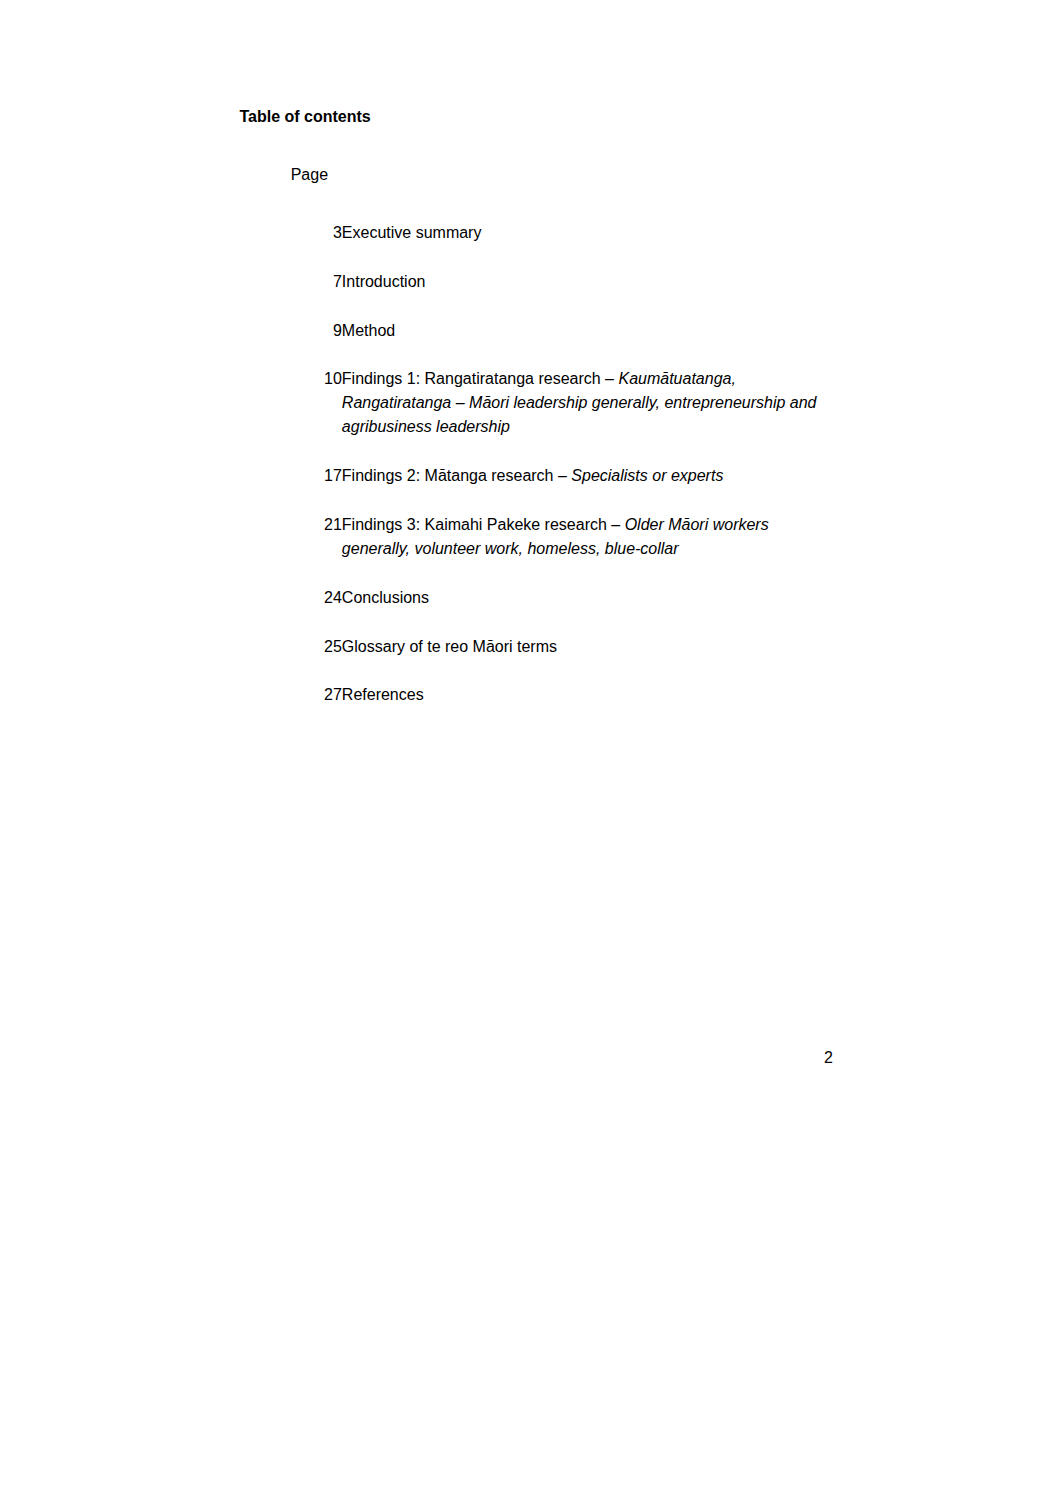Table of contents
Page
| 3 | Executive summary |
| 7 | Introduction |
| 9 | Method |
| 10 | Findings 1: Rangatiratanga research – Kaumātuatanga, Rangatiratanga – Māori leadership generally, entrepreneurship and agribusiness leadership |
| 17 | Findings 2: Mātanga research – Specialists or experts |
| 21 | Findings 3: Kaimahi Pakeke research – Older Māori workers generally, volunteer work, homeless, blue-collar |
| 24 | Conclusions |
| 25 | Glossary of te reo Māori terms |
| 27 | References |
2